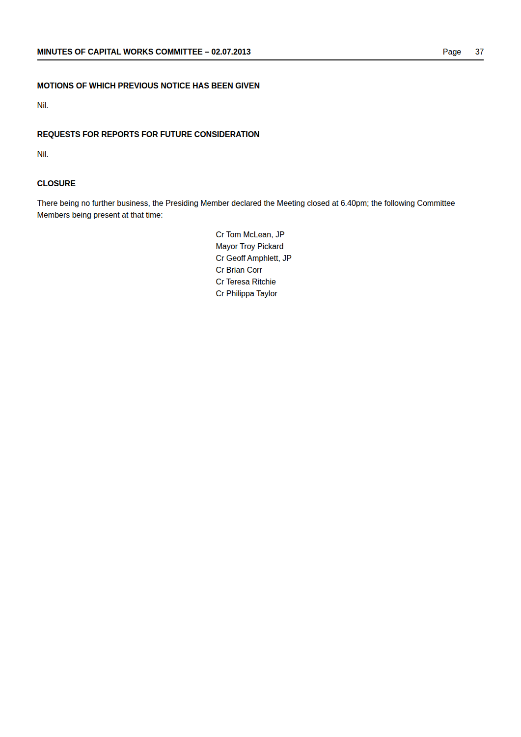MINUTES OF CAPITAL WORKS COMMITTEE – 02.07.2013 Page 37
Motions of Which Previous Notice Has Been Given
Nil.
Requests for Reports for Future Consideration
Nil.
Closure
There being no further business, the Presiding Member declared the Meeting closed at 6.40pm; the following Committee Members being present at that time:
Cr Tom McLean, JP
Mayor Troy Pickard
Cr Geoff Amphlett, JP
Cr Brian Corr
Cr Teresa Ritchie
Cr Philippa Taylor